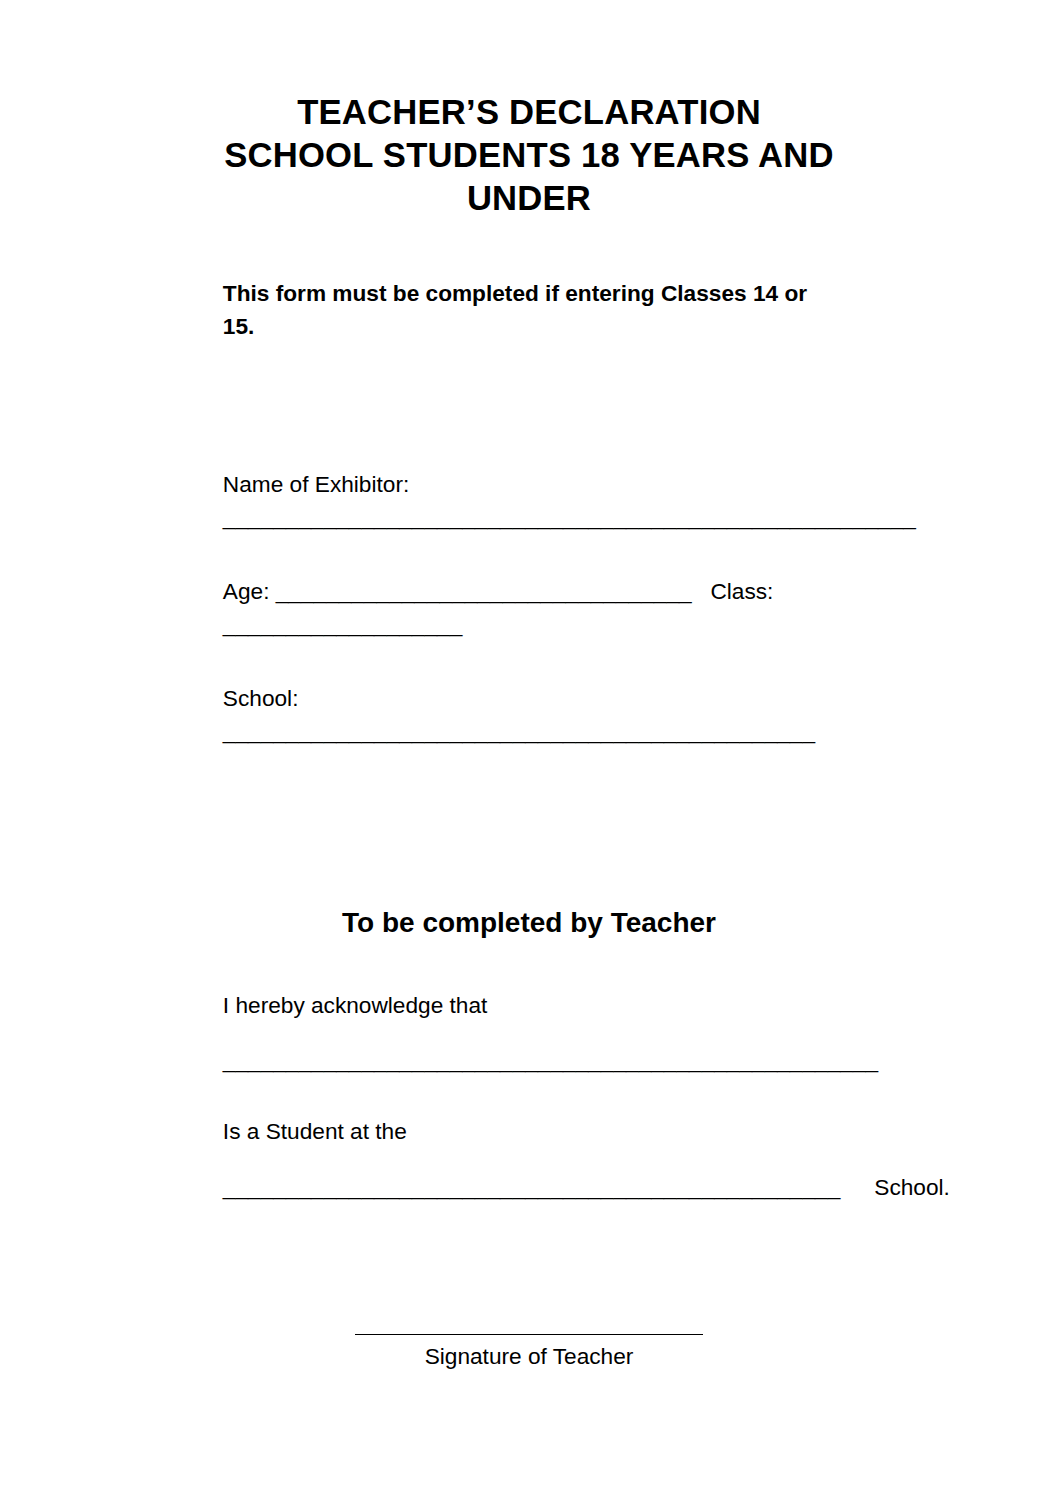TEACHER’S DECLARATION
SCHOOL STUDENTS 18 YEARS AND UNDER
This form must be completed if entering Classes 14 or 15.
Name of Exhibitor:
_______________________________________________________
Age: _________________________________ Class: ___________________
School: _______________________________________________
To be completed by Teacher
I hereby acknowledge that
____________________________________________________
Is a Student at the
_________________________________________________School.
Signature of Teacher